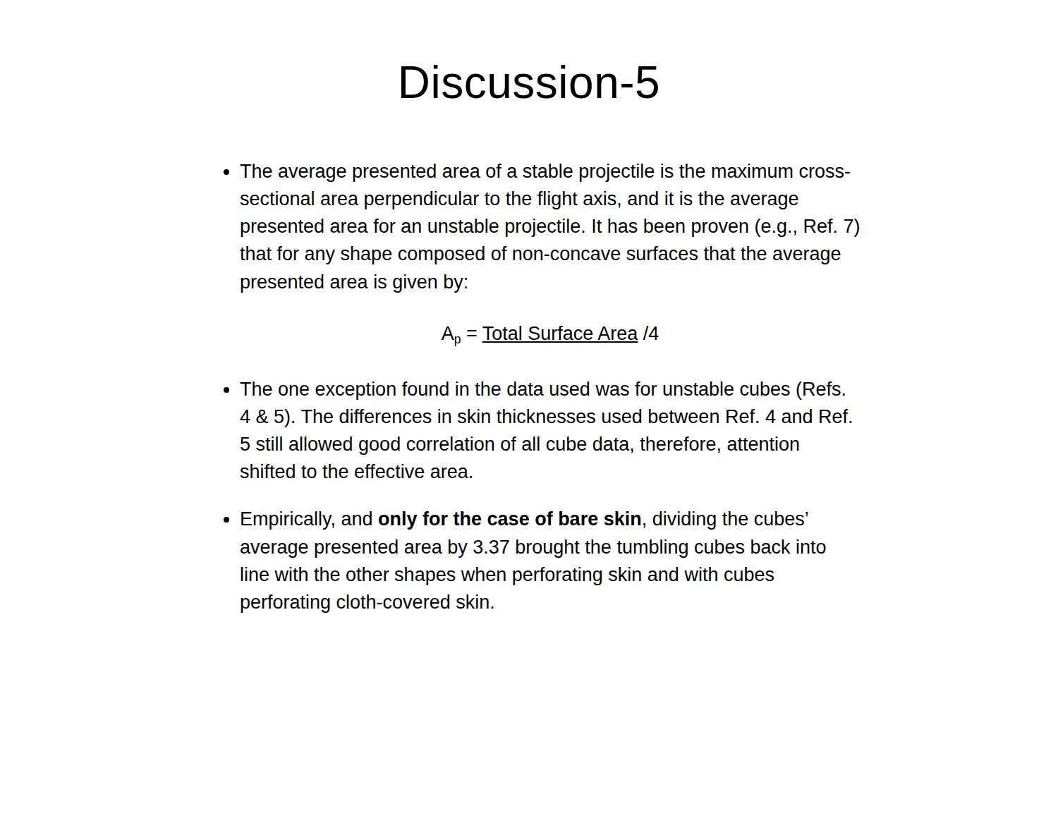Discussion-5
The average presented area of a stable projectile is the maximum cross-sectional area perpendicular to the flight axis, and it is the average presented area for an unstable projectile. It has been proven (e.g., Ref. 7) that for any shape composed of non-concave surfaces that the average presented area is given by:
Ap = Total Surface Area /4
The one exception found in the data used was for unstable cubes (Refs. 4 & 5). The differences in skin thicknesses used between Ref. 4 and Ref. 5 still allowed good correlation of all cube data, therefore, attention shifted to the effective area.
Empirically, and only for the case of bare skin, dividing the cubes’ average presented area by 3.37 brought the tumbling cubes back into line with the other shapes when perforating skin and with cubes perforating cloth-covered skin.